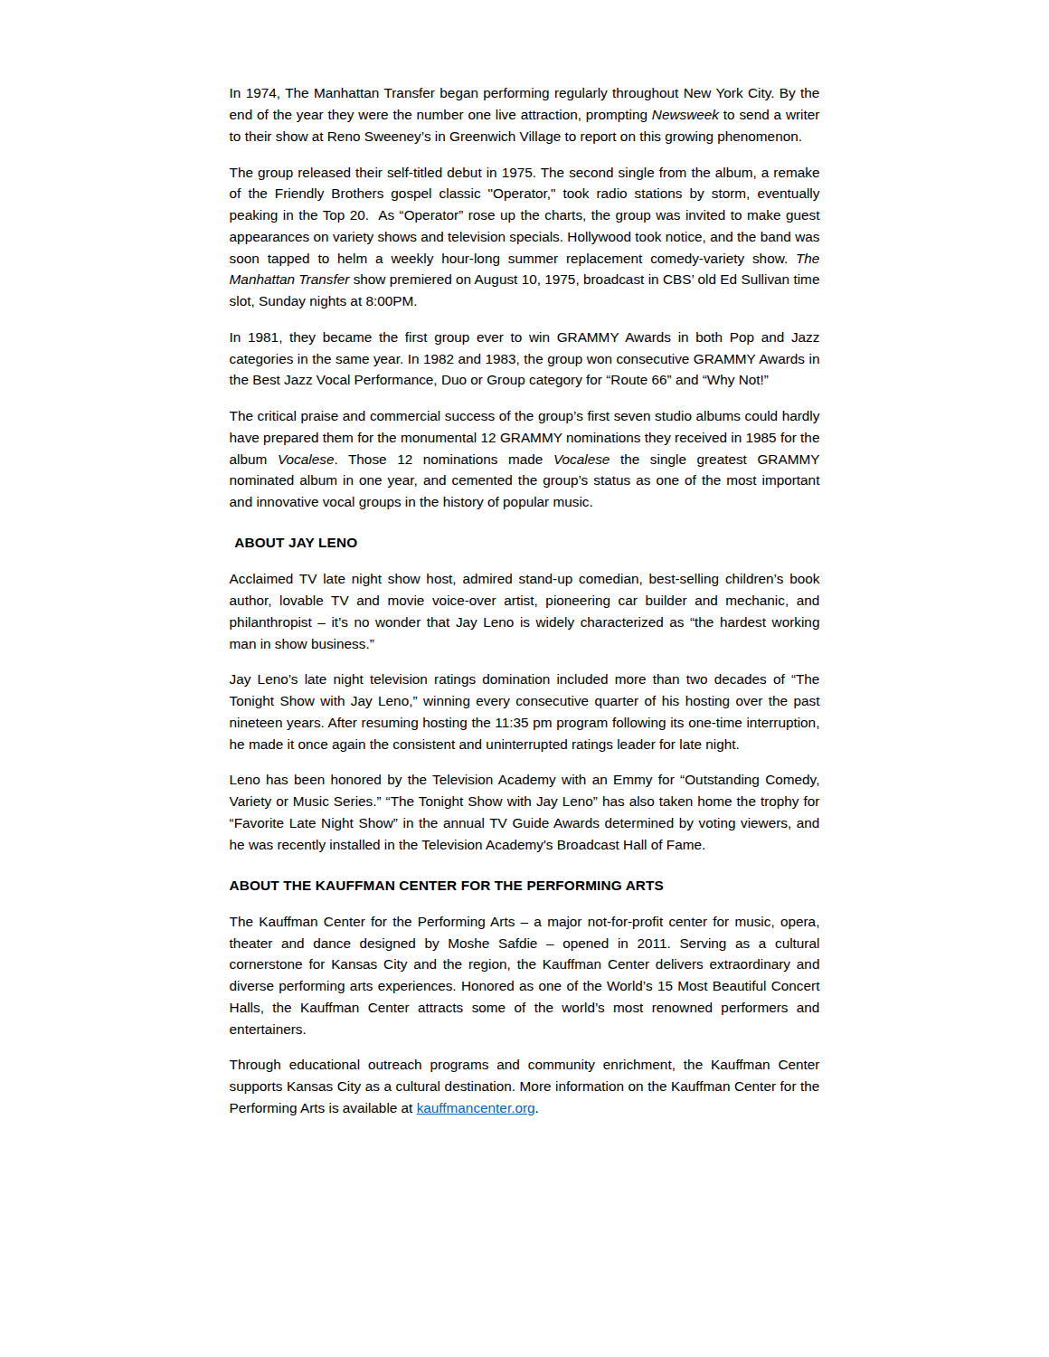In 1974, The Manhattan Transfer began performing regularly throughout New York City. By the end of the year they were the number one live attraction, prompting Newsweek to send a writer to their show at Reno Sweeney’s in Greenwich Village to report on this growing phenomenon.
The group released their self-titled debut in 1975. The second single from the album, a remake of the Friendly Brothers gospel classic "Operator," took radio stations by storm, eventually peaking in the Top 20. As “Operator” rose up the charts, the group was invited to make guest appearances on variety shows and television specials. Hollywood took notice, and the band was soon tapped to helm a weekly hour-long summer replacement comedy-variety show. The Manhattan Transfer show premiered on August 10, 1975, broadcast in CBS’ old Ed Sullivan time slot, Sunday nights at 8:00PM.
In 1981, they became the first group ever to win GRAMMY Awards in both Pop and Jazz categories in the same year. In 1982 and 1983, the group won consecutive GRAMMY Awards in the Best Jazz Vocal Performance, Duo or Group category for “Route 66” and “Why Not!”
The critical praise and commercial success of the group’s first seven studio albums could hardly have prepared them for the monumental 12 GRAMMY nominations they received in 1985 for the album Vocalese. Those 12 nominations made Vocalese the single greatest GRAMMY nominated album in one year, and cemented the group’s status as one of the most important and innovative vocal groups in the history of popular music.
ABOUT JAY LENO
Acclaimed TV late night show host, admired stand-up comedian, best-selling children’s book author, lovable TV and movie voice-over artist, pioneering car builder and mechanic, and philanthropist – it’s no wonder that Jay Leno is widely characterized as “the hardest working man in show business.”
Jay Leno’s late night television ratings domination included more than two decades of “The Tonight Show with Jay Leno,” winning every consecutive quarter of his hosting over the past nineteen years. After resuming hosting the 11:35 pm program following its one-time interruption, he made it once again the consistent and uninterrupted ratings leader for late night.
Leno has been honored by the Television Academy with an Emmy for “Outstanding Comedy, Variety or Music Series.” “The Tonight Show with Jay Leno” has also taken home the trophy for “Favorite Late Night Show” in the annual TV Guide Awards determined by voting viewers, and he was recently installed in the Television Academy's Broadcast Hall of Fame.
ABOUT THE KAUFFMAN CENTER FOR THE PERFORMING ARTS
The Kauffman Center for the Performing Arts – a major not-for-profit center for music, opera, theater and dance designed by Moshe Safdie – opened in 2011. Serving as a cultural cornerstone for Kansas City and the region, the Kauffman Center delivers extraordinary and diverse performing arts experiences. Honored as one of the World’s 15 Most Beautiful Concert Halls, the Kauffman Center attracts some of the world’s most renowned performers and entertainers.
Through educational outreach programs and community enrichment, the Kauffman Center supports Kansas City as a cultural destination. More information on the Kauffman Center for the Performing Arts is available at kauffmancenter.org.